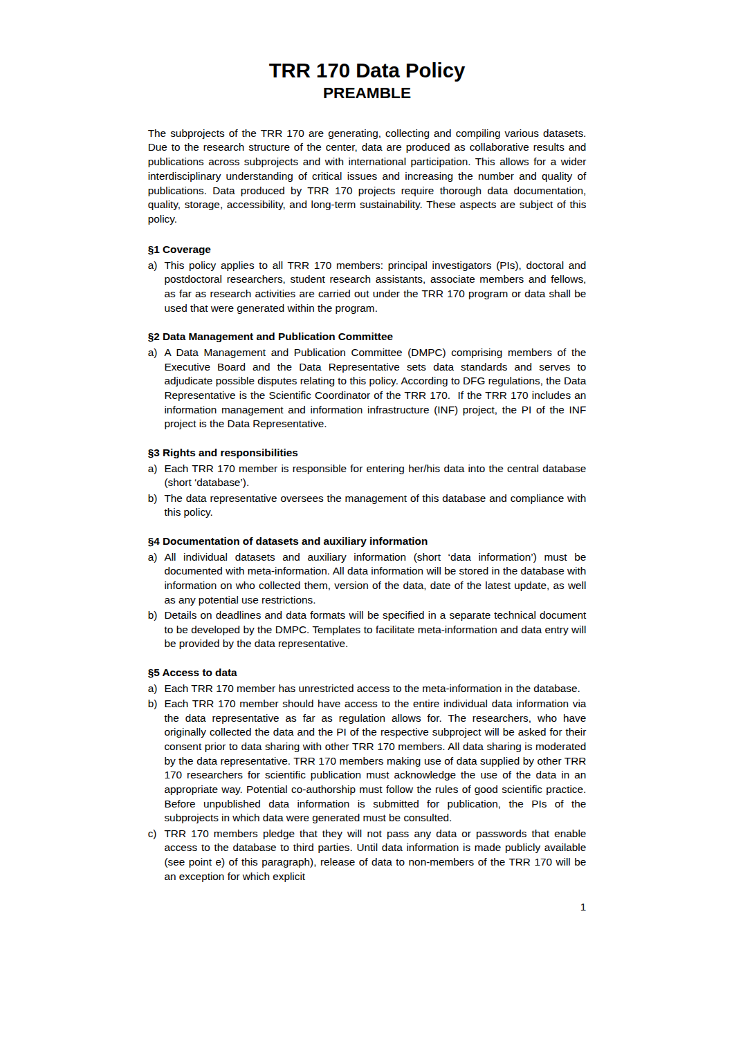TRR 170 Data Policy
PREAMBLE
The subprojects of the TRR 170 are generating, collecting and compiling various datasets. Due to the research structure of the center, data are produced as collaborative results and publications across subprojects and with international participation. This allows for a wider interdisciplinary understanding of critical issues and increasing the number and quality of publications. Data produced by TRR 170 projects require thorough data documentation, quality, storage, accessibility, and long-term sustainability. These aspects are subject of this policy.
§1 Coverage
a) This policy applies to all TRR 170 members: principal investigators (PIs), doctoral and postdoctoral researchers, student research assistants, associate members and fellows, as far as research activities are carried out under the TRR 170 program or data shall be used that were generated within the program.
§2 Data Management and Publication Committee
a) A Data Management and Publication Committee (DMPC) comprising members of the Executive Board and the Data Representative sets data standards and serves to adjudicate possible disputes relating to this policy. According to DFG regulations, the Data Representative is the Scientific Coordinator of the TRR 170. If the TRR 170 includes an information management and information infrastructure (INF) project, the PI of the INF project is the Data Representative.
§3 Rights and responsibilities
a) Each TRR 170 member is responsible for entering her/his data into the central database (short ‘database’).
b) The data representative oversees the management of this database and compliance with this policy.
§4 Documentation of datasets and auxiliary information
a) All individual datasets and auxiliary information (short ‘data information’) must be documented with meta-information. All data information will be stored in the database with information on who collected them, version of the data, date of the latest update, as well as any potential use restrictions.
b) Details on deadlines and data formats will be specified in a separate technical document to be developed by the DMPC. Templates to facilitate meta-information and data entry will be provided by the data representative.
§5 Access to data
a) Each TRR 170 member has unrestricted access to the meta-information in the database.
b) Each TRR 170 member should have access to the entire individual data information via the data representative as far as regulation allows for. The researchers, who have originally collected the data and the PI of the respective subproject will be asked for their consent prior to data sharing with other TRR 170 members. All data sharing is moderated by the data representative. TRR 170 members making use of data supplied by other TRR 170 researchers for scientific publication must acknowledge the use of the data in an appropriate way. Potential co-authorship must follow the rules of good scientific practice. Before unpublished data information is submitted for publication, the PIs of the subprojects in which data were generated must be consulted.
c) TRR 170 members pledge that they will not pass any data or passwords that enable access to the database to third parties. Until data information is made publicly available (see point e) of this paragraph), release of data to non-members of the TRR 170 will be an exception for which explicit
1